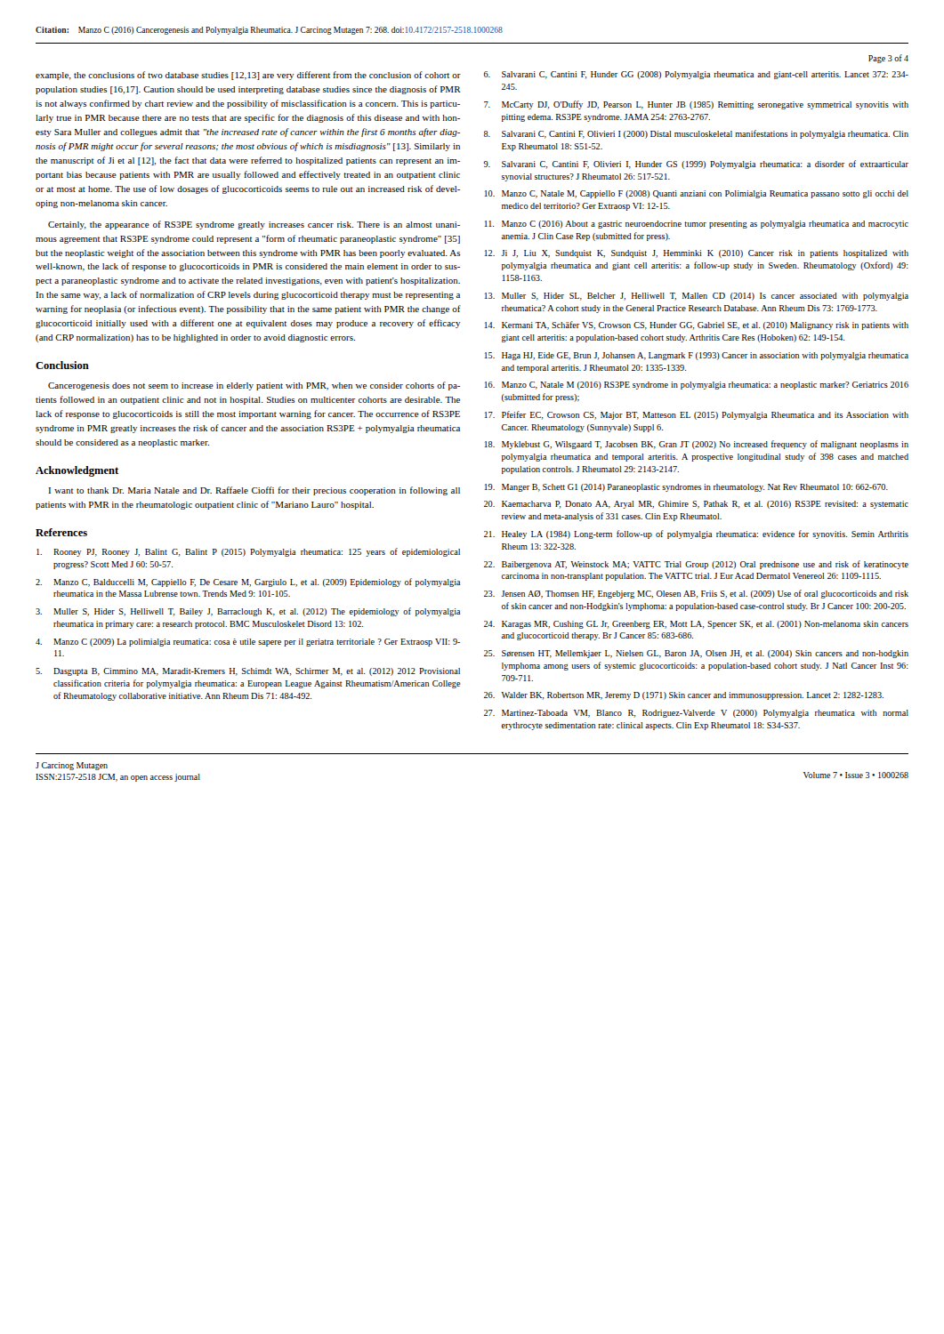Citation: Manzo C (2016) Cancerogenesis and Polymyalgia Rheumatica. J Carcinog Mutagen 7: 268. doi:10.4172/2157-2518.1000268
Page 3 of 4
example, the conclusions of two database studies [12,13] are very different from the conclusion of cohort or population studies [16,17]. Caution should be used interpreting database studies since the diagnosis of PMR is not always confirmed by chart review and the possibility of misclassification is a concern. This is particularly true in PMR because there are no tests that are specific for the diagnosis of this disease and with honesty Sara Muller and collegues admit that "the increased rate of cancer within the first 6 months after diagnosis of PMR might occur for several reasons; the most obvious of which is misdiagnosis" [13]. Similarly in the manuscript of Ji et al [12], the fact that data were referred to hospitalized patients can represent an important bias because patients with PMR are usually followed and effectively treated in an outpatient clinic or at most at home. The use of low dosages of glucocorticoids seems to rule out an increased risk of developing non-melanoma skin cancer.
Certainly, the appearance of RS3PE syndrome greatly increases cancer risk. There is an almost unanimous agreement that RS3PE syndrome could represent a "form of rheumatic paraneoplastic syndrome" [35] but the neoplastic weight of the association between this syndrome with PMR has been poorly evaluated. As well-known, the lack of response to glucocorticoids in PMR is considered the main element in order to suspect a paraneoplastic syndrome and to activate the related investigations, even with patient's hospitalization. In the same way, a lack of normalization of CRP levels during glucocorticoid therapy must be representing a warning for neoplasia (or infectious event). The possibility that in the same patient with PMR the change of glucocorticoid initially used with a different one at equivalent doses may produce a recovery of efficacy (and CRP normalization) has to be highlighted in order to avoid diagnostic errors.
Conclusion
Cancerogenesis does not seem to increase in elderly patient with PMR, when we consider cohorts of patients followed in an outpatient clinic and not in hospital. Studies on multicenter cohorts are desirable. The lack of response to glucocorticoids is still the most important warning for cancer. The occurrence of RS3PE syndrome in PMR greatly increases the risk of cancer and the association RS3PE + polymyalgia rheumatica should be considered as a neoplastic marker.
Acknowledgment
I want to thank Dr. Maria Natale and Dr. Raffaele Cioffi for their precious cooperation in following all patients with PMR in the rheumatologic outpatient clinic of "Mariano Lauro" hospital.
References
Rooney PJ, Rooney J, Balint G, Balint P (2015) Polymyalgia rheumatica: 125 years of epidemiological progress? Scott Med J 60: 50-57.
Manzo C, Balduccelli M, Cappiello F, De Cesare M, Gargiulo L, et al. (2009) Epidemiology of polymyalgia rheumatica in the Massa Lubrense town. Trends Med 9: 101-105.
Muller S, Hider S, Helliwell T, Bailey J, Barraclough K, et al. (2012) The epidemiology of polymyalgia rheumatica in primary care: a research protocol. BMC Musculoskelet Disord 13: 102.
Manzo C (2009) La polimialgia reumatica: cosa è utile sapere per il geriatra territoriale ? Ger Extraosp VII: 9-11.
Dasgupta B, Cimmino MA, Maradit-Kremers H, Schimdt WA, Schirmer M, et al. (2012) 2012 Provisional classification criteria for polymyalgia rheumatica: a European League Against Rheumatism/American College of Rheumatology collaborative initiative. Ann Rheum Dis 71: 484-492.
Salvarani C, Cantini F, Hunder GG (2008) Polymyalgia rheumatica and giant-cell arteritis. Lancet 372: 234-245.
McCarty DJ, O'Duffy JD, Pearson L, Hunter JB (1985) Remitting seronegative symmetrical synovitis with pitting edema. RS3PE syndrome. JAMA 254: 2763-2767.
Salvarani C, Cantini F, Olivieri I (2000) Distal musculoskeletal manifestations in polymyalgia rheumatica. Clin Exp Rheumatol 18: S51-52.
Salvarani C, Cantini F, Olivieri I, Hunder GS (1999) Polymyalgia rheumatica: a disorder of extraarticular synovial structures? J Rheumatol 26: 517-521.
Manzo C, Natale M, Cappiello F (2008) Quanti anziani con Polimialgia Reumatica passano sotto gli occhi del medico del territorio? Ger Extraosp VI: 12-15.
Manzo C (2016) About a gastric neuroendocrine tumor presenting as polymyalgia rheumatica and macrocytic anemia. J Clin Case Rep (submitted for press).
Ji J, Liu X, Sundquist K, Sundquist J, Hemminki K (2010) Cancer risk in patients hospitalized with polymyalgia rheumatica and giant cell arteritis: a follow-up study in Sweden. Rheumatology (Oxford) 49: 1158-1163.
Muller S, Hider SL, Belcher J, Helliwell T, Mallen CD (2014) Is cancer associated with polymyalgia rheumatica? A cohort study in the General Practice Research Database. Ann Rheum Dis 73: 1769-1773.
Kermani TA, Schäfer VS, Crowson CS, Hunder GG, Gabriel SE, et al. (2010) Malignancy risk in patients with giant cell arteritis: a population-based cohort study. Arthritis Care Res (Hoboken) 62: 149-154.
Haga HJ, Eide GE, Brun J, Johansen A, Langmark F (1993) Cancer in association with polymyalgia rheumatica and temporal arteritis. J Rheumatol 20: 1335-1339.
Manzo C, Natale M (2016) RS3PE syndrome in polymyalgia rheumatica: a neoplastic marker? Geriatrics 2016 (submitted for press);
Pfeifer EC, Crowson CS, Major BT, Matteson EL (2015) Polymyalgia Rheumatica and its Association with Cancer. Rheumatology (Sunnyvale) Suppl 6.
Myklebust G, Wilsgaard T, Jacobsen BK, Gran JT (2002) No increased frequency of malignant neoplasms in polymyalgia rheumatica and temporal arteritis. A prospective longitudinal study of 398 cases and matched population controls. J Rheumatol 29: 2143-2147.
Manger B, Schett G1 (2014) Paraneoplastic syndromes in rheumatology. Nat Rev Rheumatol 10: 662-670.
Kaemacharva P, Donato AA, Aryal MR, Ghimire S, Pathak R, et al. (2016) RS3PE revisited: a systematic review and meta-analysis of 331 cases. Clin Exp Rheumatol.
Healey LA (1984) Long-term follow-up of polymyalgia rheumatica: evidence for synovitis. Semin Arthritis Rheum 13: 322-328.
Baibergenova AT, Weinstock MA; VATTC Trial Group (2012) Oral prednisone use and risk of keratinocyte carcinoma in non-transplant population. The VATTC trial. J Eur Acad Dermatol Venereol 26: 1109-1115.
Jensen AØ, Thomsen HF, Engebjerg MC, Olesen AB, Friis S, et al. (2009) Use of oral glucocorticoids and risk of skin cancer and non-Hodgkin's lymphoma: a population-based case-control study. Br J Cancer 100: 200-205.
Karagas MR, Cushing GL Jr, Greenberg ER, Mott LA, Spencer SK, et al. (2001) Non-melanoma skin cancers and glucocorticoid therapy. Br J Cancer 85: 683-686.
Sørensen HT, Mellemkjaer L, Nielsen GL, Baron JA, Olsen JH, et al. (2004) Skin cancers and non-hodgkin lymphoma among users of systemic glucocorticoids: a population-based cohort study. J Natl Cancer Inst 96: 709-711.
Walder BK, Robertson MR, Jeremy D (1971) Skin cancer and immunosuppression. Lancet 2: 1282-1283.
Martinez-Taboada VM, Blanco R, Rodriguez-Valverde V (2000) Polymyalgia rheumatica with normal erythrocyte sedimentation rate: clinical aspects. Clin Exp Rheumatol 18: S34-S37.
J Carcinog Mutagen
ISSN:2157-2518 JCM, an open access journal
Volume 7 • Issue 3 • 1000268